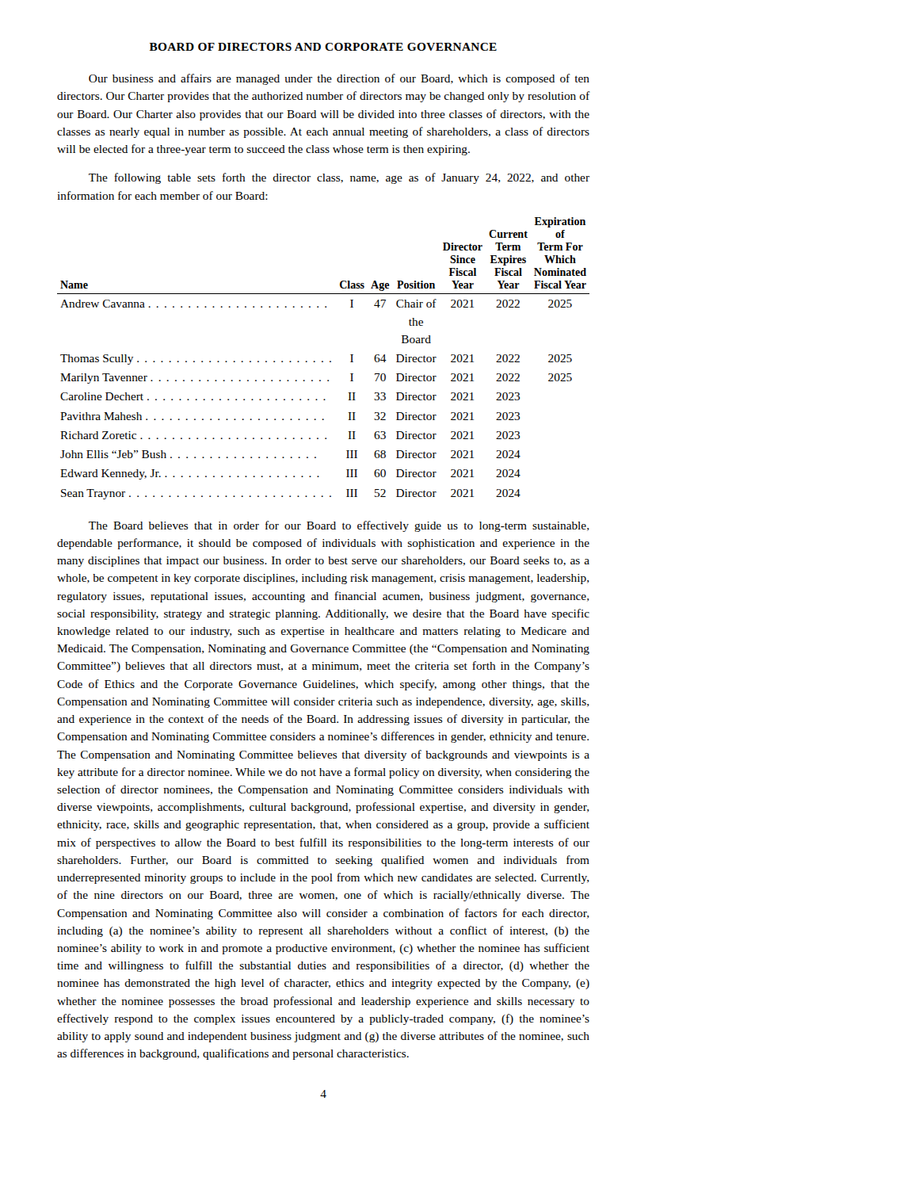BOARD OF DIRECTORS AND CORPORATE GOVERNANCE
Our business and affairs are managed under the direction of our Board, which is composed of ten directors. Our Charter provides that the authorized number of directors may be changed only by resolution of our Board. Our Charter also provides that our Board will be divided into three classes of directors, with the classes as nearly equal in number as possible. At each annual meeting of shareholders, a class of directors will be elected for a three-year term to succeed the class whose term is then expiring.
The following table sets forth the director class, name, age as of January 24, 2022, and other information for each member of our Board:
| Name | Class | Age | Position | Director Since Fiscal Year | Current Term Expires Fiscal Year | Expiration of Term For Which Nominated Fiscal Year |
| --- | --- | --- | --- | --- | --- | --- |
| Andrew Cavanna . . . . . . . . . . . . . . . . . . . . . . . | I | 47 | Chair of the Board | 2021 | 2022 | 2025 |
| Thomas Scully . . . . . . . . . . . . . . . . . . . . . . . . . | I | 64 | Director | 2021 | 2022 | 2025 |
| Marilyn Tavenner . . . . . . . . . . . . . . . . . . . . . . . | I | 70 | Director | 2021 | 2022 | 2025 |
| Caroline Dechert . . . . . . . . . . . . . . . . . . . . . . . | II | 33 | Director | 2021 | 2023 | |
| Pavithra Mahesh . . . . . . . . . . . . . . . . . . . . . . . | II | 32 | Director | 2021 | 2023 | |
| Richard Zoretic . . . . . . . . . . . . . . . . . . . . . . . . | II | 63 | Director | 2021 | 2023 | |
| John Ellis “Jeb” Bush . . . . . . . . . . . . . . . . . . . | III | 68 | Director | 2021 | 2024 | |
| Edward Kennedy, Jr. . . . . . . . . . . . . . . . . . . . . | III | 60 | Director | 2021 | 2024 | |
| Sean Traynor . . . . . . . . . . . . . . . . . . . . . . . . . . | III | 52 | Director | 2021 | 2024 | |
The Board believes that in order for our Board to effectively guide us to long-term sustainable, dependable performance, it should be composed of individuals with sophistication and experience in the many disciplines that impact our business. In order to best serve our shareholders, our Board seeks to, as a whole, be competent in key corporate disciplines, including risk management, crisis management, leadership, regulatory issues, reputational issues, accounting and financial acumen, business judgment, governance, social responsibility, strategy and strategic planning. Additionally, we desire that the Board have specific knowledge related to our industry, such as expertise in healthcare and matters relating to Medicare and Medicaid. The Compensation, Nominating and Governance Committee (the “Compensation and Nominating Committee”) believes that all directors must, at a minimum, meet the criteria set forth in the Company’s Code of Ethics and the Corporate Governance Guidelines, which specify, among other things, that the Compensation and Nominating Committee will consider criteria such as independence, diversity, age, skills, and experience in the context of the needs of the Board. In addressing issues of diversity in particular, the Compensation and Nominating Committee considers a nominee’s differences in gender, ethnicity and tenure. The Compensation and Nominating Committee believes that diversity of backgrounds and viewpoints is a key attribute for a director nominee. While we do not have a formal policy on diversity, when considering the selection of director nominees, the Compensation and Nominating Committee considers individuals with diverse viewpoints, accomplishments, cultural background, professional expertise, and diversity in gender, ethnicity, race, skills and geographic representation, that, when considered as a group, provide a sufficient mix of perspectives to allow the Board to best fulfill its responsibilities to the long-term interests of our shareholders. Further, our Board is committed to seeking qualified women and individuals from underrepresented minority groups to include in the pool from which new candidates are selected. Currently, of the nine directors on our Board, three are women, one of which is racially/ethnically diverse. The Compensation and Nominating Committee also will consider a combination of factors for each director, including (a) the nominee’s ability to represent all shareholders without a conflict of interest, (b) the nominee’s ability to work in and promote a productive environment, (c) whether the nominee has sufficient time and willingness to fulfill the substantial duties and responsibilities of a director, (d) whether the nominee has demonstrated the high level of character, ethics and integrity expected by the Company, (e) whether the nominee possesses the broad professional and leadership experience and skills necessary to effectively respond to the complex issues encountered by a publicly-traded company, (f) the nominee’s ability to apply sound and independent business judgment and (g) the diverse attributes of the nominee, such as differences in background, qualifications and personal characteristics.
4